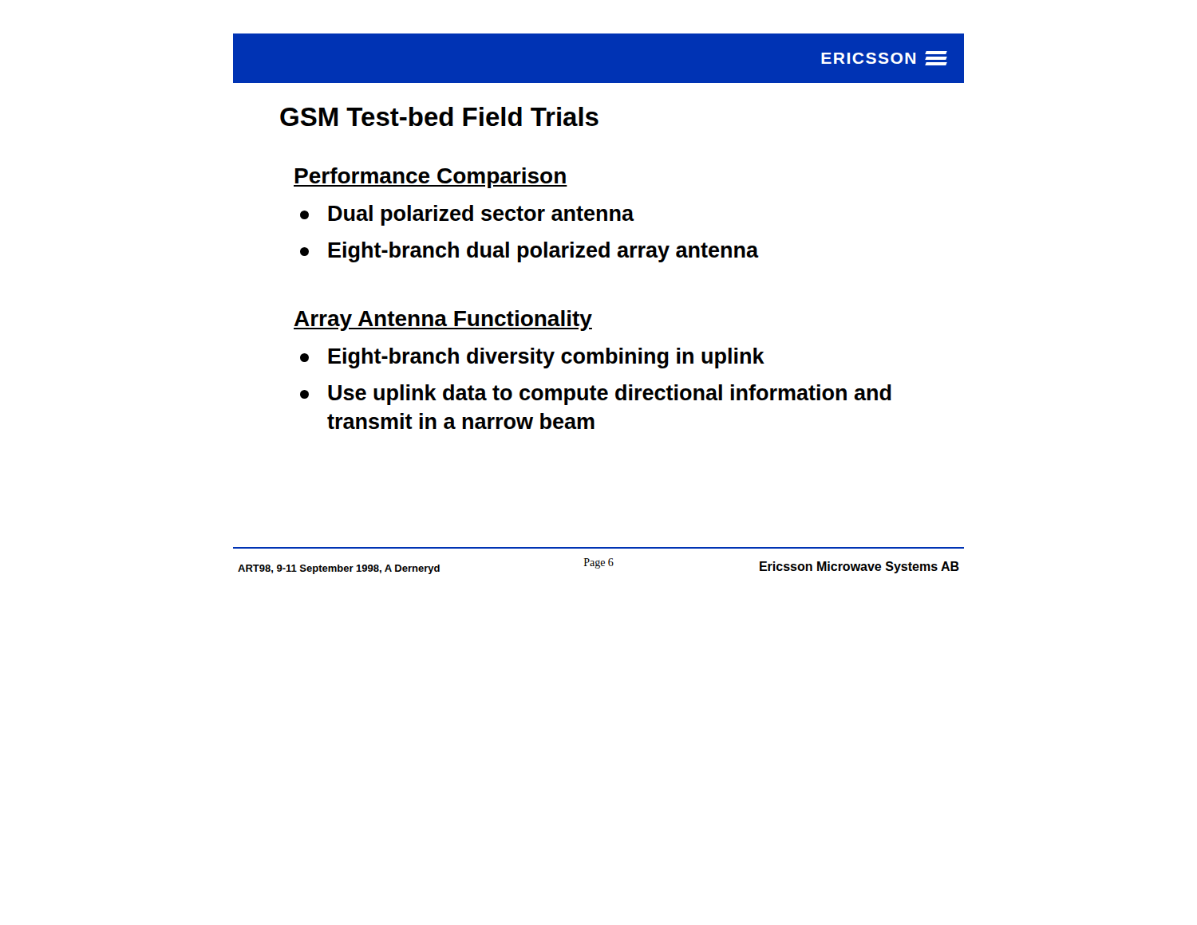ERICSSON
GSM Test-bed Field Trials
Performance Comparison
Dual polarized sector antenna
Eight-branch dual polarized array antenna
Array Antenna Functionality
Eight-branch diversity combining in uplink
Use uplink data to compute directional information and transmit in a narrow beam
ART98, 9-11 September 1998, A Derneryd
Page 6
Ericsson Microwave Systems AB